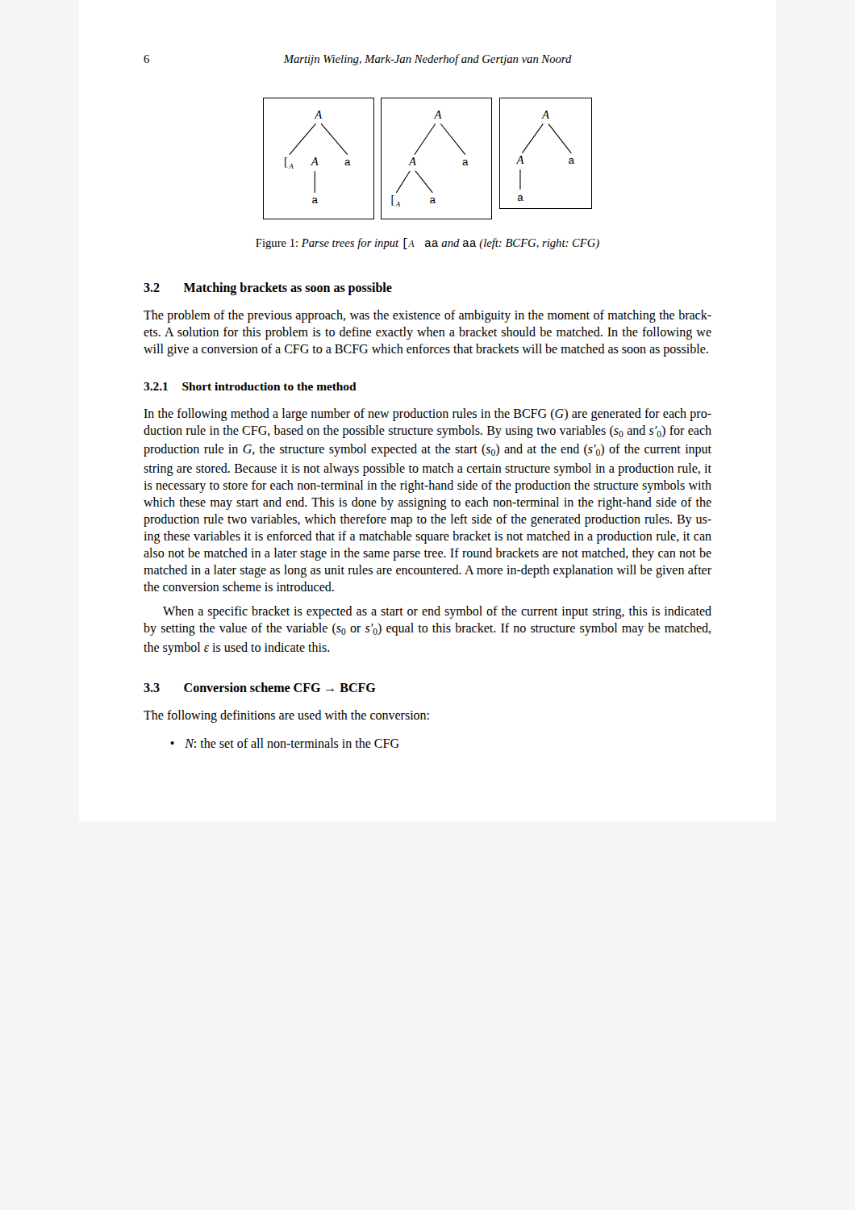6 Martijn Wieling, Mark-Jan Nederhof and Gertjan van Noord
A [ A A a a
A A a [ A a
A A a a
Figure 1: Parse trees for input [A aa and aa (left: BCFG, right: CFG)
3.2 Matching brackets as soon as possible
The problem of the previous approach, was the existence of ambiguity in the moment of matching the brackets. A solution for this problem is to define exactly when a bracket should be matched. In the following we will give a conversion of a CFG to a BCFG which enforces that brackets will be matched as soon as possible.
3.2.1 Short introduction to the method
In the following method a large number of new production rules in the BCFG (G) are generated for each production rule in the CFG, based on the possible structure symbols. By using two variables (s 0 and s′0) for each production rule in G, the structure symbol expected at the start (s 0) and at the end (s′0) of the current input string are stored. Because it is not always possible to match a certain structure symbol in a production rule, it is necessary to store for each non-terminal in the right-hand side of the production the structure symbols with which these may start and end. This is done by assigning to each non-terminal in the right-hand side of the production rule two variables, which therefore map to the left side of the generated production rules. By using these variables it is enforced that if a matchable square bracket is not matched in a production rule, it can also not be matched in a later stage in the same parse tree. If round brackets are not matched, they can not be matched in a later stage as long as unit rules are encountered. A more in-depth explanation will be given after the conversion scheme is introduced.
When a specific bracket is expected as a start or end symbol of the current input string, this is indicated by setting the value of the variable (s 0 or s′0) equal to this bracket. If no structure symbol may be matched, the symbol ε is used to indicate this.
3.3 Conversion scheme CFG → BCFG
The following definitions are used with the conversion:
N: the set of all non-terminals in the CFG